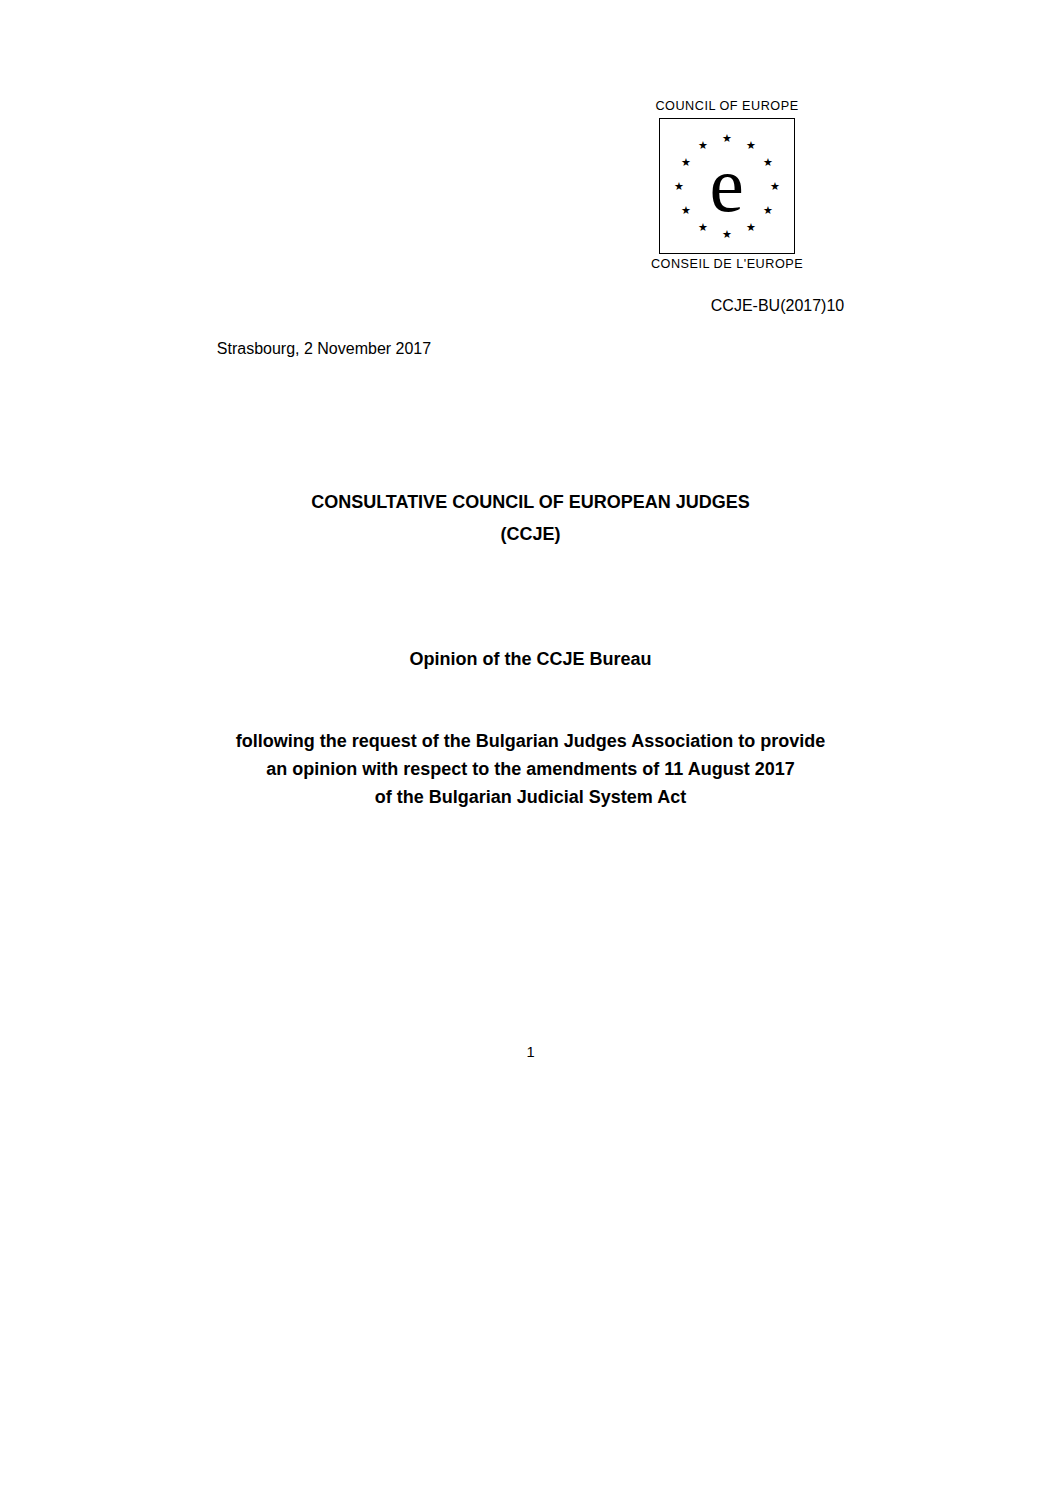COUNCIL OF EUROPE
e ★ ★ ★ ★ ★ ★ ★ ★ ★ ★ ★ ★
CONSEIL DE L'EUROPE
CCJE-BU(2017)10
Strasbourg, 2 November 2017
CONSULTATIVE COUNCIL OF EUROPEAN JUDGES
(CCJE)
Opinion of the CCJE Bureau
following the request of the Bulgarian Judges Association to provide
an opinion with respect to the amendments of 11 August 2017
of the Bulgarian Judicial System Act
1